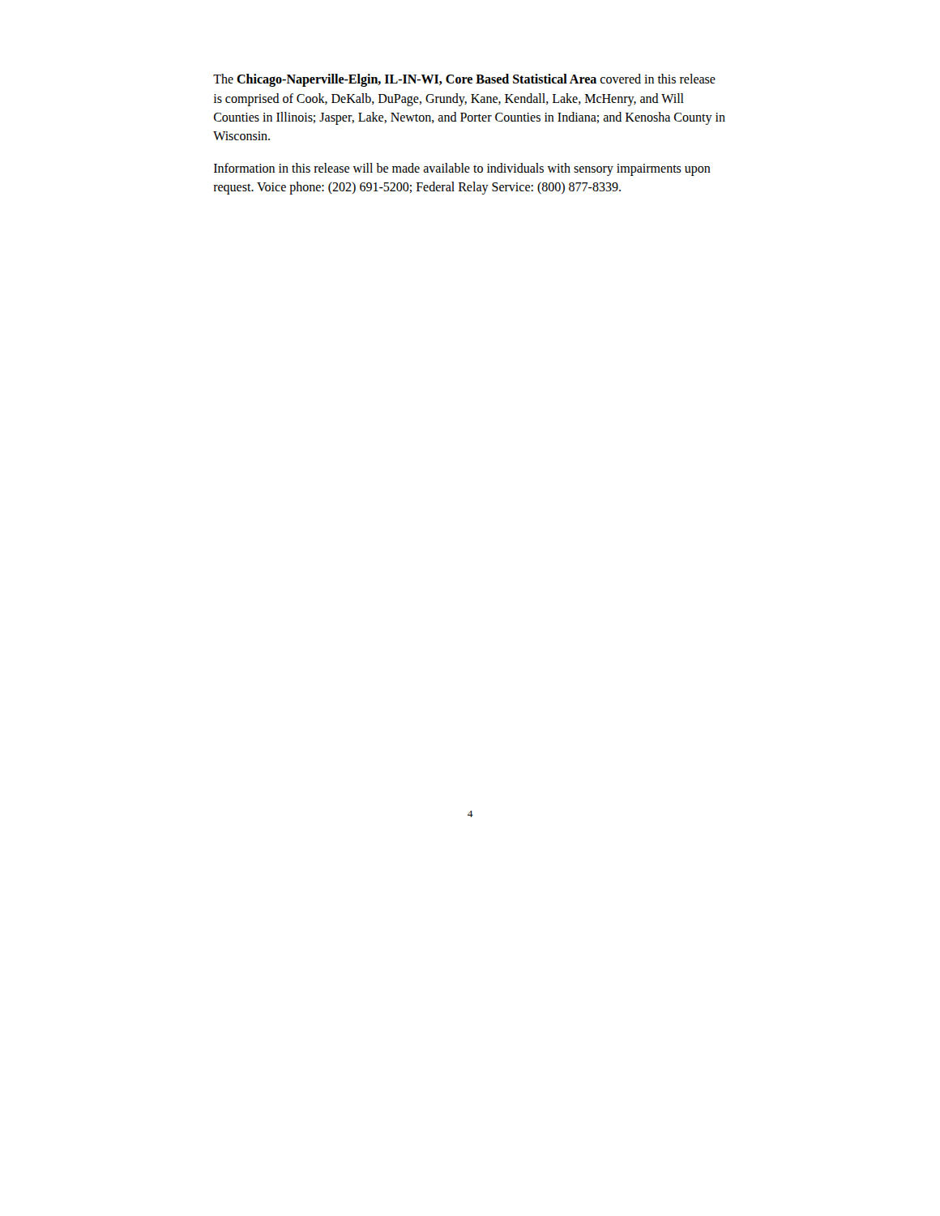The Chicago-Naperville-Elgin, IL-IN-WI, Core Based Statistical Area covered in this release is comprised of Cook, DeKalb, DuPage, Grundy, Kane, Kendall, Lake, McHenry, and Will Counties in Illinois; Jasper, Lake, Newton, and Porter Counties in Indiana; and Kenosha County in Wisconsin.
Information in this release will be made available to individuals with sensory impairments upon request. Voice phone: (202) 691-5200; Federal Relay Service: (800) 877-8339.
4